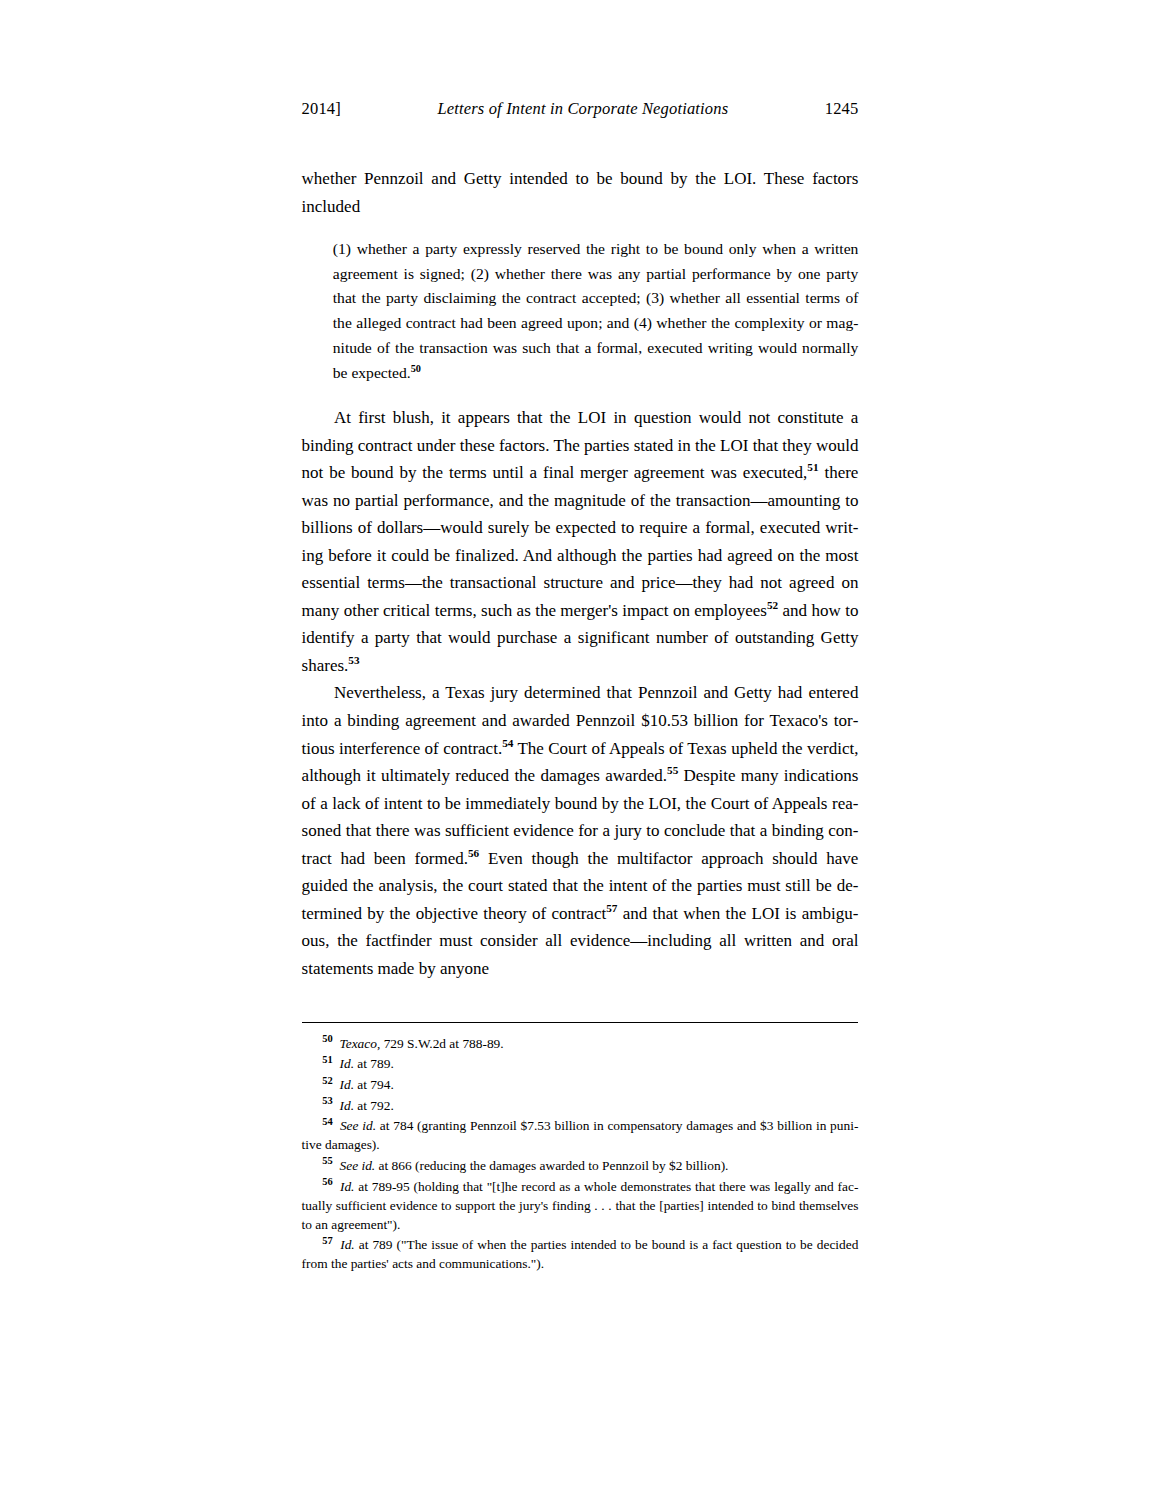2014] Letters of Intent in Corporate Negotiations 1245
whether Pennzoil and Getty intended to be bound by the LOI. These factors included
(1) whether a party expressly reserved the right to be bound only when a written agreement is signed; (2) whether there was any partial performance by one party that the party disclaiming the contract accepted; (3) whether all essential terms of the alleged contract had been agreed upon; and (4) whether the complexity or magnitude of the transaction was such that a formal, executed writing would normally be expected.50
At first blush, it appears that the LOI in question would not constitute a binding contract under these factors. The parties stated in the LOI that they would not be bound by the terms until a final merger agreement was executed,51 there was no partial performance, and the magnitude of the transaction—amounting to billions of dollars—would surely be expected to require a formal, executed writing before it could be finalized. And although the parties had agreed on the most essential terms—the transactional structure and price—they had not agreed on many other critical terms, such as the merger's impact on employees52 and how to identify a party that would purchase a significant number of outstanding Getty shares.53
Nevertheless, a Texas jury determined that Pennzoil and Getty had entered into a binding agreement and awarded Pennzoil $10.53 billion for Texaco's tortious interference of contract.54 The Court of Appeals of Texas upheld the verdict, although it ultimately reduced the damages awarded.55 Despite many indications of a lack of intent to be immediately bound by the LOI, the Court of Appeals reasoned that there was sufficient evidence for a jury to conclude that a binding contract had been formed.56 Even though the multifactor approach should have guided the analysis, the court stated that the intent of the parties must still be determined by the objective theory of contract57 and that when the LOI is ambiguous, the factfinder must consider all evidence—including all written and oral statements made by anyone
50 Texaco, 729 S.W.2d at 788-89.
51 Id. at 789.
52 Id. at 794.
53 Id. at 792.
54 See id. at 784 (granting Pennzoil $7.53 billion in compensatory damages and $3 billion in punitive damages).
55 See id. at 866 (reducing the damages awarded to Pennzoil by $2 billion).
56 Id. at 789-95 (holding that "[t]he record as a whole demonstrates that there was legally and factually sufficient evidence to support the jury's finding . . . that the [parties] intended to bind themselves to an agreement").
57 Id. at 789 ("The issue of when the parties intended to be bound is a fact question to be decided from the parties' acts and communications.").